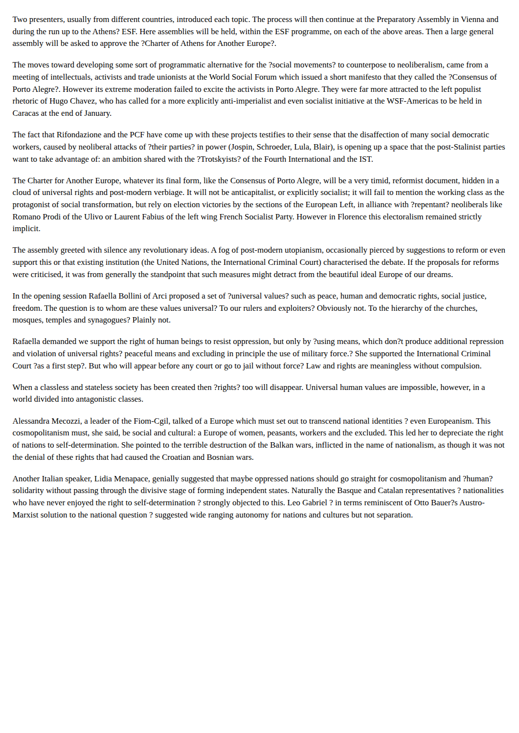Two presenters, usually from different countries, introduced each topic. The process will then continue at the Preparatory Assembly in Vienna and during the run up to the Athens? ESF. Here assemblies will be held, within the ESF programme, on each of the above areas. Then a large general assembly will be asked to approve the ?Charter of Athens for Another Europe?.
The moves toward developing some sort of programmatic alternative for the ?social movements? to counterpose to neoliberalism, came from a meeting of intellectuals, activists and trade unionists at the World Social Forum which issued a short manifesto that they called the ?Consensus of Porto Alegre?. However its extreme moderation failed to excite the activists in Porto Alegre. They were far more attracted to the left populist rhetoric of Hugo Chavez, who has called for a more explicitly anti-imperialist and even socialist initiative at the WSF-Americas to be held in Caracas at the end of January.
The fact that Rifondazione and the PCF have come up with these projects testifies to their sense that the disaffection of many social democratic workers, caused by neoliberal attacks of ?their parties? in power (Jospin, Schroeder, Lula, Blair), is opening up a space that the post-Stalinist parties want to take advantage of: an ambition shared with the ?Trotskyists? of the Fourth International and the IST.
The Charter for Another Europe, whatever its final form, like the Consensus of Porto Alegre, will be a very timid, reformist document, hidden in a cloud of universal rights and post-modern verbiage. It will not be anticapitalist, or explicitly socialist; it will fail to mention the working class as the protagonist of social transformation, but rely on election victories by the sections of the European Left, in alliance with ?repentant? neoliberals like Romano Prodi of the Ulivo or Laurent Fabius of the left wing French Socialist Party. However in Florence this electoralism remained strictly implicit.
The assembly greeted with silence any revolutionary ideas. A fog of post-modern utopianism, occasionally pierced by suggestions to reform or even support this or that existing institution (the United Nations, the International Criminal Court) characterised the debate. If the proposals for reforms were criticised, it was from generally the standpoint that such measures might detract from the beautiful ideal Europe of our dreams.
In the opening session Rafaella Bollini of Arci proposed a set of ?universal values? such as peace, human and democratic rights, social justice, freedom. The question is to whom are these values universal? To our rulers and exploiters? Obviously not. To the hierarchy of the churches, mosques, temples and synagogues? Plainly not.
Rafaella demanded we support the right of human beings to resist oppression, but only by ?using means, which don?t produce additional repression and violation of universal rights? peaceful means and excluding in principle the use of military force.? She supported the International Criminal Court ?as a first step?. But who will appear before any court or go to jail without force? Law and rights are meaningless without compulsion.
When a classless and stateless society has been created then ?rights? too will disappear. Universal human values are impossible, however, in a world divided into antagonistic classes.
Alessandra Mecozzi, a leader of the Fiom-Cgil, talked of a Europe which must set out to transcend national identities ? even Europeanism. This cosmopolitanism must, she said, be social and cultural: a Europe of women, peasants, workers and the excluded. This led her to depreciate the right of nations to self-determination. She pointed to the terrible destruction of the Balkan wars, inflicted in the name of nationalism, as though it was not the denial of these rights that had caused the Croatian and Bosnian wars.
Another Italian speaker, Lidia Menapace, genially suggested that maybe oppressed nations should go straight for cosmopolitanism and ?human? solidarity without passing through the divisive stage of forming independent states. Naturally the Basque and Catalan representatives ? nationalities who have never enjoyed the right to self-determination ? strongly objected to this. Leo Gabriel ? in terms reminiscent of Otto Bauer?s Austro-Marxist solution to the national question ? suggested wide ranging autonomy for nations and cultures but not separation.